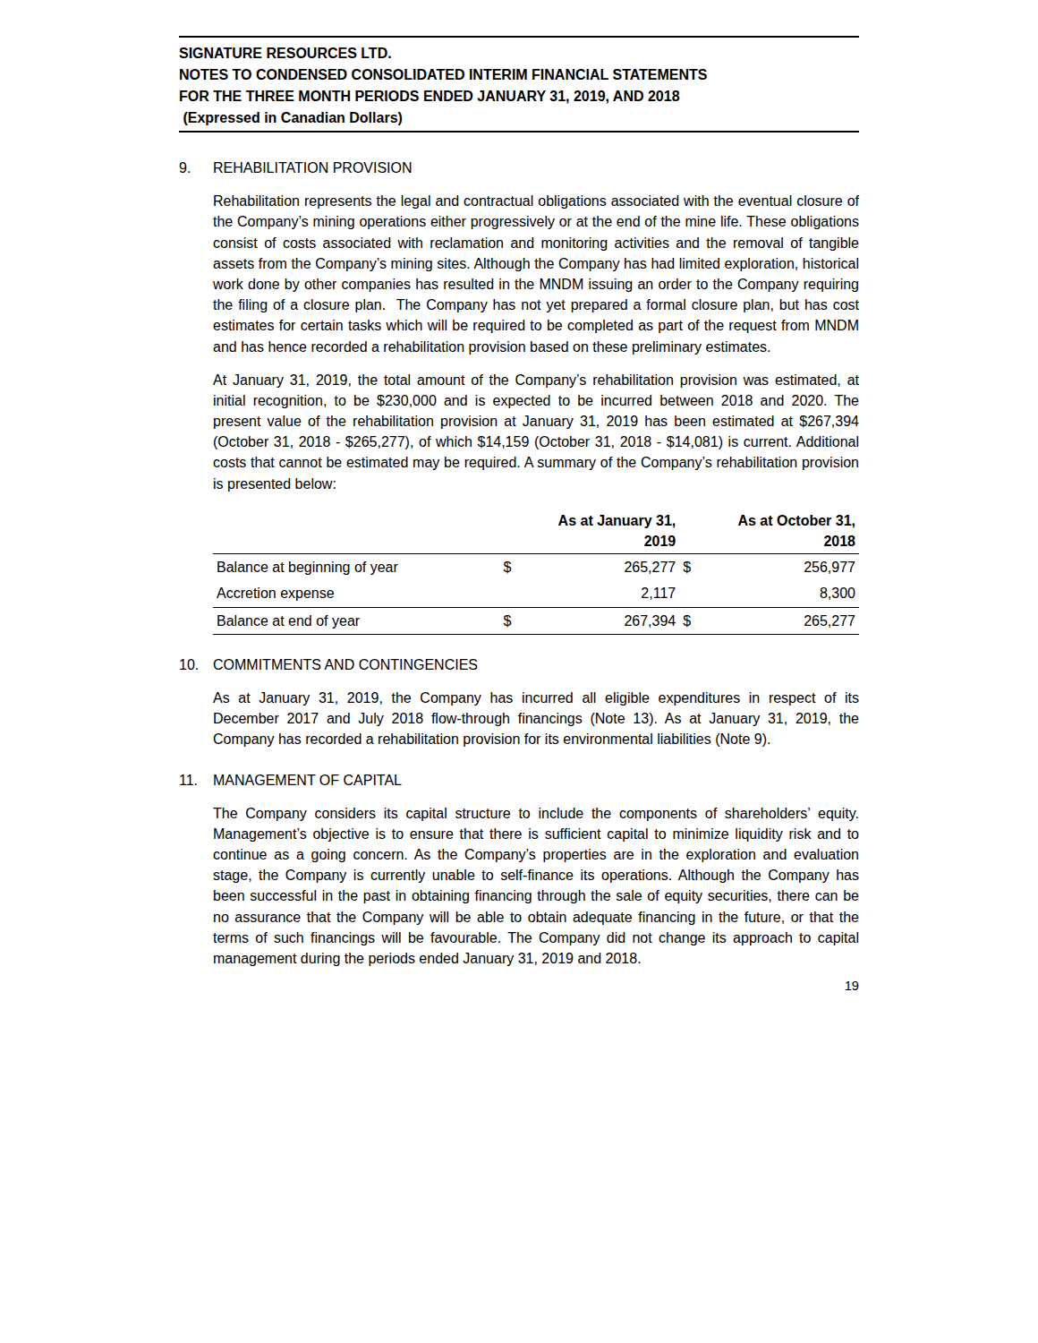Signature Resources Ltd.
Notes to Condensed Consolidated Interim Financial Statements
For the Three Month Periods Ended January 31, 2019, and 2018
(Expressed in Canadian Dollars)
Rehabilitation Provision
Rehabilitation represents the legal and contractual obligations associated with the eventual closure of the Company’s mining operations either progressively or at the end of the mine life. These obligations consist of costs associated with reclamation and monitoring activities and the removal of tangible assets from the Company’s mining sites. Although the Company has had limited exploration, historical work done by other companies has resulted in the MNDM issuing an order to the Company requiring the filing of a closure plan. The Company has not yet prepared a formal closure plan, but has cost estimates for certain tasks which will be required to be completed as part of the request from MNDM and has hence recorded a rehabilitation provision based on these preliminary estimates.
At January 31, 2019, the total amount of the Company’s rehabilitation provision was estimated, at initial recognition, to be $230,000 and is expected to be incurred between 2018 and 2020. The present value of the rehabilitation provision at January 31, 2019 has been estimated at $267,394 (October 31, 2018 - $265,277), of which $14,159 (October 31, 2018 - $14,081) is current. Additional costs that cannot be estimated may be required. A summary of the Company’s rehabilitation provision is presented below:
| | As at January 31, 2019 | As at October 31, 2018 |
| --- | --- | --- |
| Balance at beginning of year | $ | 265,277 | $ | 256,977 |
| Accretion expense | | 2,117 | | 8,300 |
| Balance at end of year | $ | 267,394 | $ | 265,277 |
Commitments and Contingencies
As at January 31, 2019, the Company has incurred all eligible expenditures in respect of its December 2017 and July 2018 flow-through financings (Note 13). As at January 31, 2019, the Company has recorded a rehabilitation provision for its environmental liabilities (Note 9).
Management of Capital
The Company considers its capital structure to include the components of shareholders’ equity. Management’s objective is to ensure that there is sufficient capital to minimize liquidity risk and to continue as a going concern. As the Company’s properties are in the exploration and evaluation stage, the Company is currently unable to self-finance its operations. Although the Company has been successful in the past in obtaining financing through the sale of equity securities, there can be no assurance that the Company will be able to obtain adequate financing in the future, or that the terms of such financings will be favourable. The Company did not change its approach to capital management during the periods ended January 31, 2019 and 2018.
19